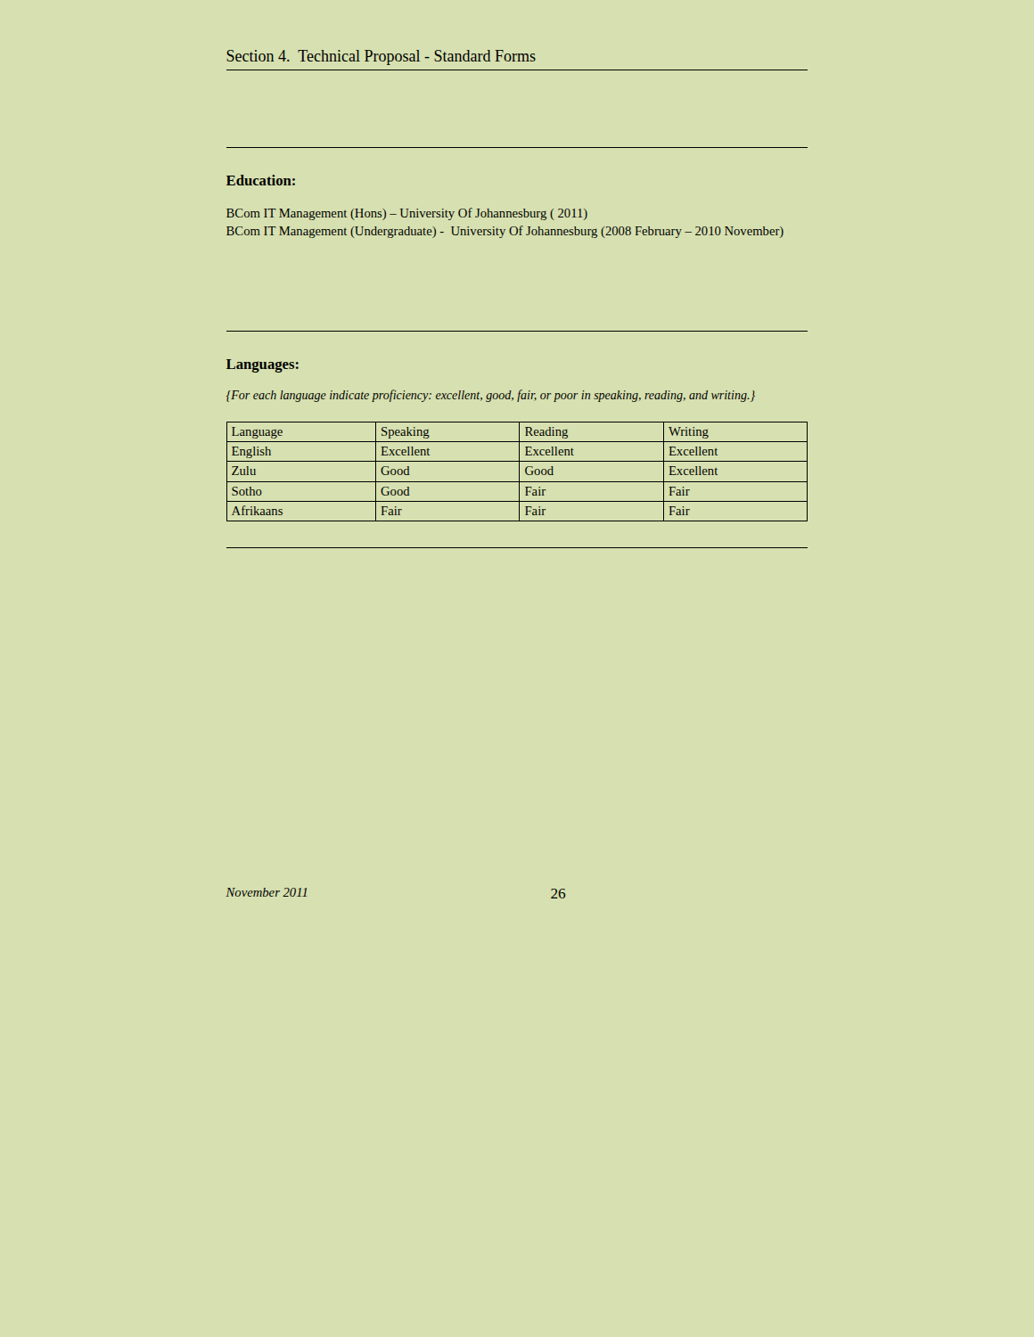Section 4. Technical Proposal - Standard Forms
Education:
BCom IT Management (Hons) – University Of Johannesburg ( 2011)
BCom IT Management (Undergraduate) - University Of Johannesburg (2008 February – 2010 November)
Languages:
{For each language indicate proficiency: excellent, good, fair, or poor in speaking, reading, and writing.}
| Language | Speaking | Reading | Writing |
| English | Excellent | Excellent | Excellent |
| Zulu | Good | Good | Excellent |
| Sotho | Good | Fair | Fair |
| Afrikaans | Fair | Fair | Fair |
November 2011
26